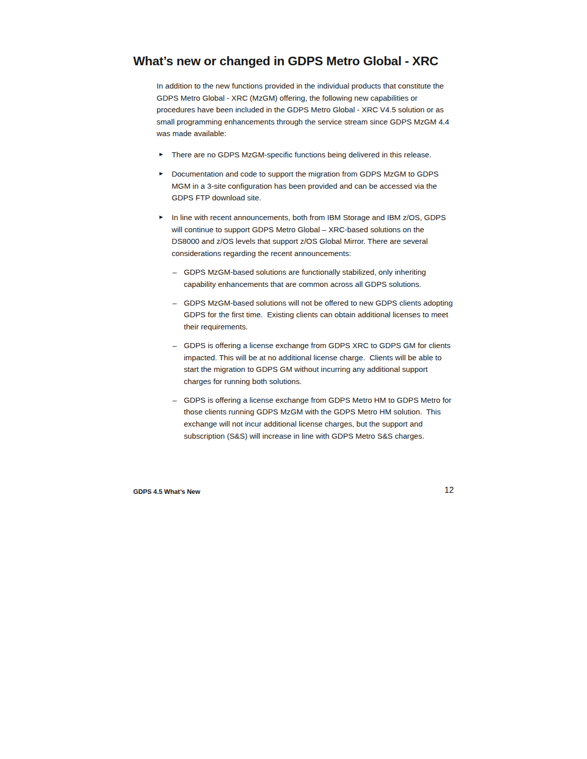What’s new or changed in GDPS Metro Global - XRC
In addition to the new functions provided in the individual products that constitute the GDPS Metro Global - XRC (MzGM) offering, the following new capabilities or procedures have been included in the GDPS Metro Global - XRC V4.5 solution or as small programming enhancements through the service stream since GDPS MzGM 4.4 was made available:
There are no GDPS MzGM-specific functions being delivered in this release.
Documentation and code to support the migration from GDPS MzGM to GDPS MGM in a 3-site configuration has been provided and can be accessed via the GDPS FTP download site.
In line with recent announcements, both from IBM Storage and IBM z/OS, GDPS will continue to support GDPS Metro Global – XRC-based solutions on the DS8000 and z/OS levels that support z/OS Global Mirror. There are several considerations regarding the recent announcements:
GDPS MzGM-based solutions are functionally stabilized, only inheriting capability enhancements that are common across all GDPS solutions.
GDPS MzGM-based solutions will not be offered to new GDPS clients adopting GDPS for the first time. Existing clients can obtain additional licenses to meet their requirements.
GDPS is offering a license exchange from GDPS XRC to GDPS GM for clients impacted. This will be at no additional license charge. Clients will be able to start the migration to GDPS GM without incurring any additional support charges for running both solutions.
GDPS is offering a license exchange from GDPS Metro HM to GDPS Metro for those clients running GDPS MzGM with the GDPS Metro HM solution. This exchange will not incur additional license charges, but the support and subscription (S&S) will increase in line with GDPS Metro S&S charges.
GDPS 4.5 What’s New 12